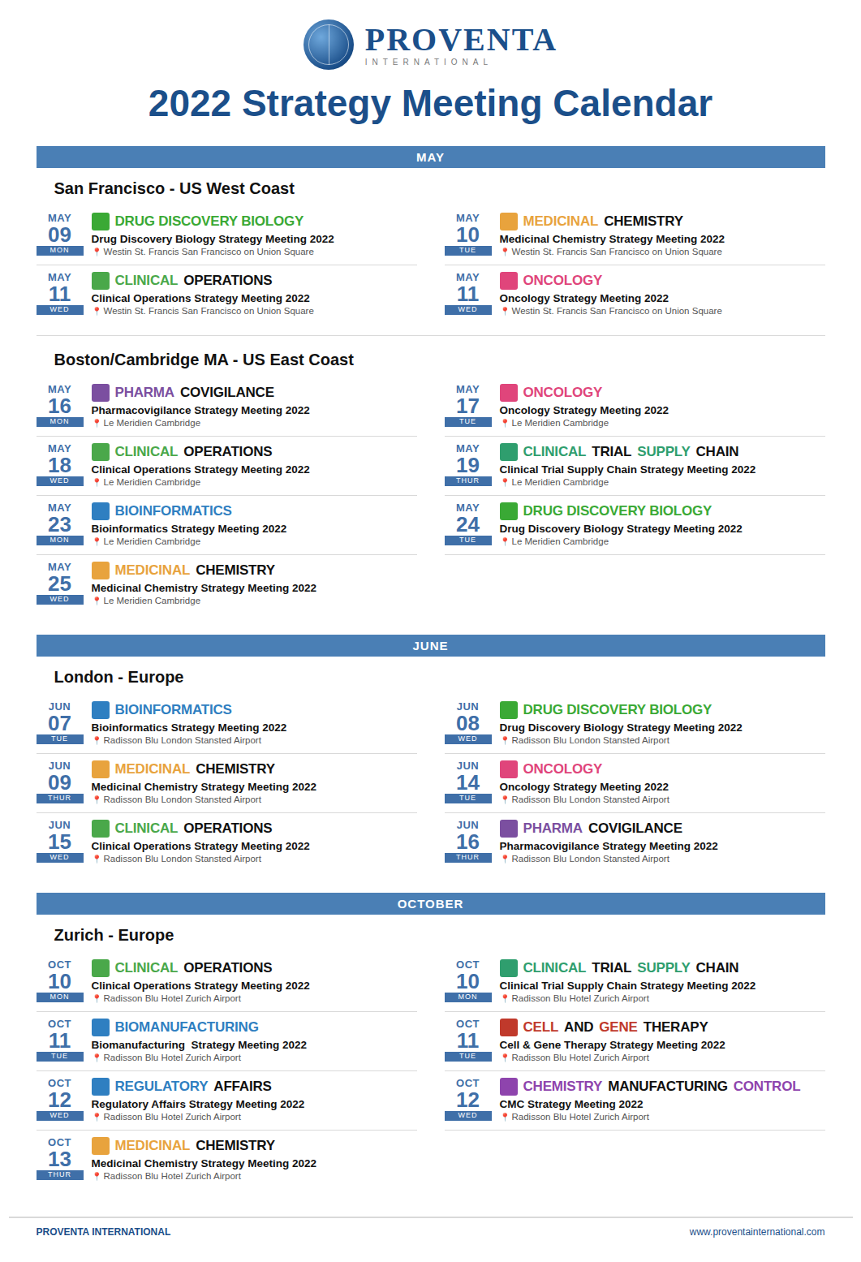PROVENTA
INTERNATIONAL
2022 Strategy Meeting Calendar
MAY
San Francisco - US West Coast
MAY 09 MON
DRUG DISCOVERY BIOLOGY
Drug Discovery Biology Strategy Meeting 2022
Westin St. Francis San Francisco on Union Square
MAY 10 TUE
MEDICINALCHEMISTRY
Medicinal Chemistry Strategy Meeting 2022
Westin St. Francis San Francisco on Union Square
MAY 11 WED
CLINICALOPERATIONS
Clinical Operations Strategy Meeting 2022
Westin St. Francis San Francisco on Union Square
MAY 11 WED
ONCOLOGY
Oncology Strategy Meeting 2022
Westin St. Francis San Francisco on Union Square
Boston/Cambridge MA - US East Coast
MAY 16 MON
PHARMACOVIGILANCE
Pharmacovigilance Strategy Meeting 2022
Le Meridien Cambridge
MAY 17 TUE
ONCOLOGY
Oncology Strategy Meeting 2022
Le Meridien Cambridge
MAY 18 WED
CLINICALOPERATIONS
Clinical Operations Strategy Meeting 2022
Le Meridien Cambridge
MAY 19 THUR
CLINICALTRIALSUPPLYCHAIN
Clinical Trial Supply Chain Strategy Meeting 2022
Le Meridien Cambridge
MAY 23 MON
BIOINFORMATICS
Bioinformatics Strategy Meeting 2022
Le Meridien Cambridge
MAY 24 TUE
DRUG DISCOVERY BIOLOGY
Drug Discovery Biology Strategy Meeting 2022
Le Meridien Cambridge
MAY 25 WED
MEDICINALCHEMISTRY
Medicinal Chemistry Strategy Meeting 2022
Le Meridien Cambridge
JUNE
London - Europe
JUN 07 TUE
BIOINFORMATICS
Bioinformatics Strategy Meeting 2022
Radisson Blu London Stansted Airport
JUN 08 WED
DRUG DISCOVERY BIOLOGY
Drug Discovery Biology Strategy Meeting 2022
Radisson Blu London Stansted Airport
JUN 09 THUR
MEDICINALCHEMISTRY
Medicinal Chemistry Strategy Meeting 2022
Radisson Blu London Stansted Airport
JUN 14 TUE
ONCOLOGY
Oncology Strategy Meeting 2022
Radisson Blu London Stansted Airport
JUN 15 WED
CLINICALOPERATIONS
Clinical Operations Strategy Meeting 2022
Radisson Blu London Stansted Airport
JUN 16 THUR
PHARMACOVIGILANCE
Pharmacovigilance Strategy Meeting 2022
Radisson Blu London Stansted Airport
OCTOBER
Zurich - Europe
OCT 10 MON
CLINICALOPERATIONS
Clinical Operations Strategy Meeting 2022
Radisson Blu Hotel Zurich Airport
OCT 10 MON
CLINICALTRIALSUPPLYCHAIN
Clinical Trial Supply Chain Strategy Meeting 2022
Radisson Blu Hotel Zurich Airport
OCT 11 TUE
BIOMANUFACTURING
Biomanufacturing Strategy Meeting 2022
Radisson Blu Hotel Zurich Airport
OCT 11 TUE
CELLANDGENETHERAPY
Cell & Gene Therapy Strategy Meeting 2022
Radisson Blu Hotel Zurich Airport
OCT 12 WED
REGULATORYAFFAIRS
Regulatory Affairs Strategy Meeting 2022
Radisson Blu Hotel Zurich Airport
OCT 12 WED
CHEMISTRYMANUFACTURING CONTROL
CMC Strategy Meeting 2022
Radisson Blu Hotel Zurich Airport
OCT 13 THUR
MEDICINALCHEMISTRY
Medicinal Chemistry Strategy Meeting 2022
Radisson Blu Hotel Zurich Airport
PROVENTA INTERNATIONAL www.proventainternational.com